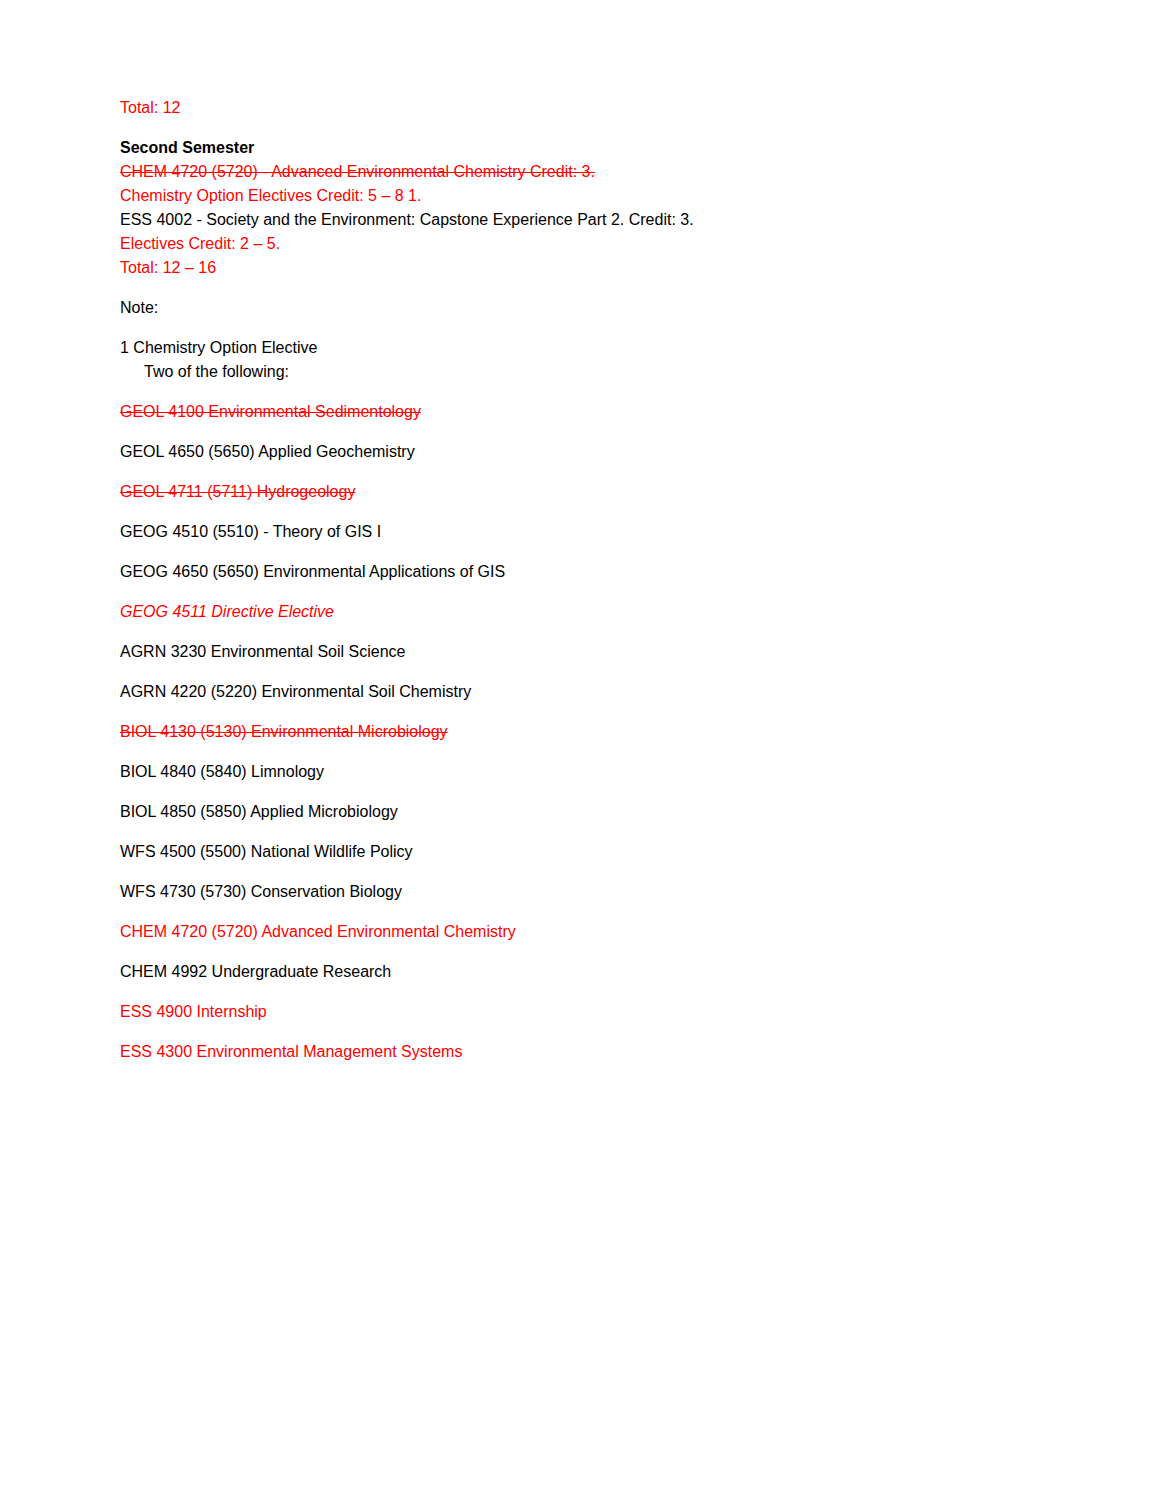Total: 12
Second Semester
CHEM 4720 (5720) - Advanced Environmental Chemistry Credit: 3.
Chemistry Option Electives Credit: 5 – 8 1.
ESS 4002 - Society and the Environment: Capstone Experience Part 2. Credit: 3.
Electives Credit: 2 – 5.
Total: 12 – 16
Note:
1 Chemistry Option Elective
Two of the following:
GEOL 4100 Environmental Sedimentology
GEOL 4650 (5650) Applied Geochemistry
GEOL 4711 (5711) Hydrogeology
GEOG 4510 (5510) - Theory of GIS I
GEOG 4650 (5650) Environmental Applications of GIS
GEOG 4511 Directive Elective
AGRN 3230 Environmental Soil Science
AGRN 4220 (5220) Environmental Soil Chemistry
BIOL 4130 (5130) Environmental Microbiology
BIOL 4840 (5840) Limnology
BIOL 4850 (5850) Applied Microbiology
WFS 4500 (5500) National Wildlife Policy
WFS 4730 (5730) Conservation Biology
CHEM 4720 (5720) Advanced Environmental Chemistry
CHEM 4992 Undergraduate Research
ESS 4900 Internship
ESS 4300 Environmental Management Systems